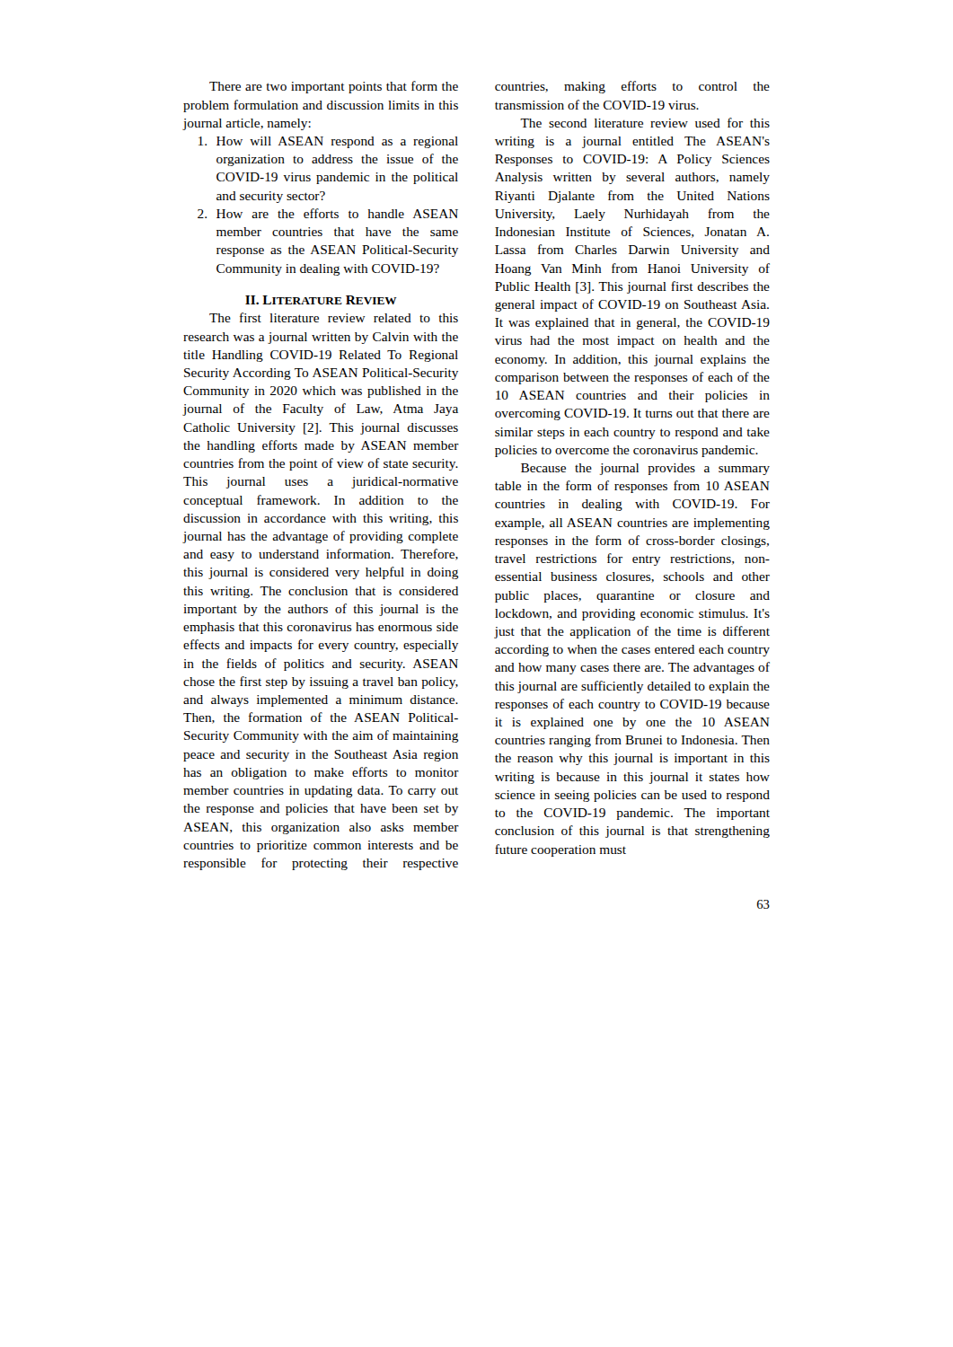There are two important points that form the problem formulation and discussion limits in this journal article, namely:
How will ASEAN respond as a regional organization to address the issue of the COVID-19 virus pandemic in the political and security sector?
How are the efforts to handle ASEAN member countries that have the same response as the ASEAN Political-Security Community in dealing with COVID-19?
II. LITERATURE REVIEW
The first literature review related to this research was a journal written by Calvin with the title Handling COVID-19 Related To Regional Security According To ASEAN Political-Security Community in 2020 which was published in the journal of the Faculty of Law, Atma Jaya Catholic University [2]. This journal discusses the handling efforts made by ASEAN member countries from the point of view of state security. This journal uses a juridical-normative conceptual framework. In addition to the discussion in accordance with this writing, this journal has the advantage of providing complete and easy to understand information. Therefore, this journal is considered very helpful in doing this writing. The conclusion that is considered important by the authors of this journal is the emphasis that this coronavirus has enormous side effects and impacts for every country, especially in the fields of politics and security. ASEAN chose the first step by issuing a travel ban policy, and always implemented a minimum distance. Then, the formation of the ASEAN Political-Security Community with the aim of maintaining peace and security in the Southeast Asia region has an obligation to make efforts to monitor member countries in updating data. To carry out the response and policies that have been set by ASEAN, this organization also asks member countries to prioritize common interests and be responsible for protecting their respective countries, making efforts to control the transmission of the COVID-19 virus.
The second literature review used for this writing is a journal entitled The ASEAN's Responses to COVID-19: A Policy Sciences Analysis written by several authors, namely Riyanti Djalante from the United Nations University, Laely Nurhidayah from the Indonesian Institute of Sciences, Jonatan A. Lassa from Charles Darwin University and Hoang Van Minh from Hanoi University of Public Health [3]. This journal first describes the general impact of COVID-19 on Southeast Asia. It was explained that in general, the COVID-19 virus had the most impact on health and the economy. In addition, this journal explains the comparison between the responses of each of the 10 ASEAN countries and their policies in overcoming COVID-19. It turns out that there are similar steps in each country to respond and take policies to overcome the coronavirus pandemic.
Because the journal provides a summary table in the form of responses from 10 ASEAN countries in dealing with COVID-19. For example, all ASEAN countries are implementing responses in the form of cross-border closings, travel restrictions for entry restrictions, non-essential business closures, schools and other public places, quarantine or closure and lockdown, and providing economic stimulus. It's just that the application of the time is different according to when the cases entered each country and how many cases there are. The advantages of this journal are sufficiently detailed to explain the responses of each country to COVID-19 because it is explained one by one the 10 ASEAN countries ranging from Brunei to Indonesia. Then the reason why this journal is important in this writing is because in this journal it states how science in seeing policies can be used to respond to the COVID-19 pandemic. The important conclusion of this journal is that strengthening future cooperation must
63